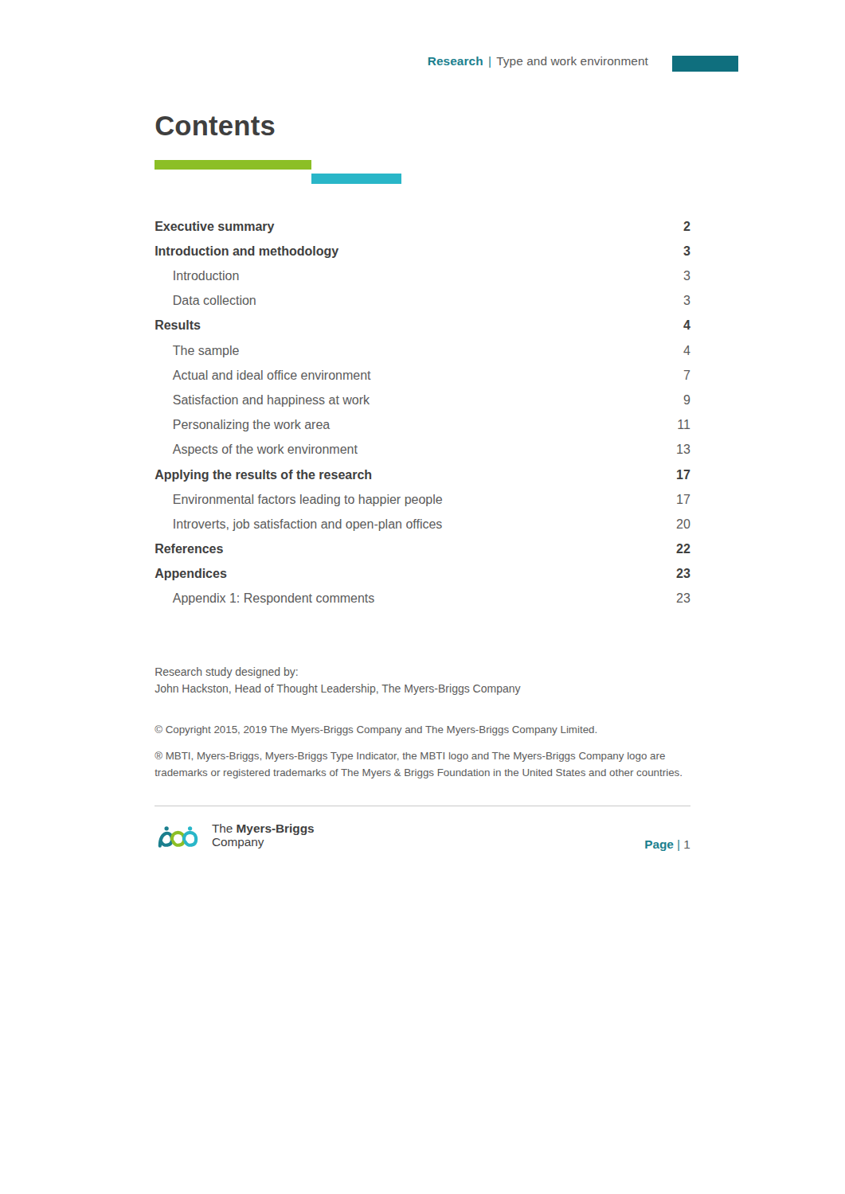Research | Type and work environment
Contents
Executive summary 2
Introduction and methodology 3
Introduction 3
Data collection 3
Results 4
The sample 4
Actual and ideal office environment 7
Satisfaction and happiness at work 9
Personalizing the work area 11
Aspects of the work environment 13
Applying the results of the research 17
Environmental factors leading to happier people 17
Introverts, job satisfaction and open-plan offices 20
References 22
Appendices 23
Appendix 1: Respondent comments 23
Research study designed by:
John Hackston, Head of Thought Leadership, The Myers-Briggs Company
© Copyright 2015, 2019 The Myers-Briggs Company and The Myers-Briggs Company Limited.
® MBTI, Myers-Briggs, Myers-Briggs Type Indicator, the MBTI logo and The Myers-Briggs Company logo are trademarks or registered trademarks of The Myers & Briggs Foundation in the United States and other countries.
The Myers-Briggs
Company
Page | 1